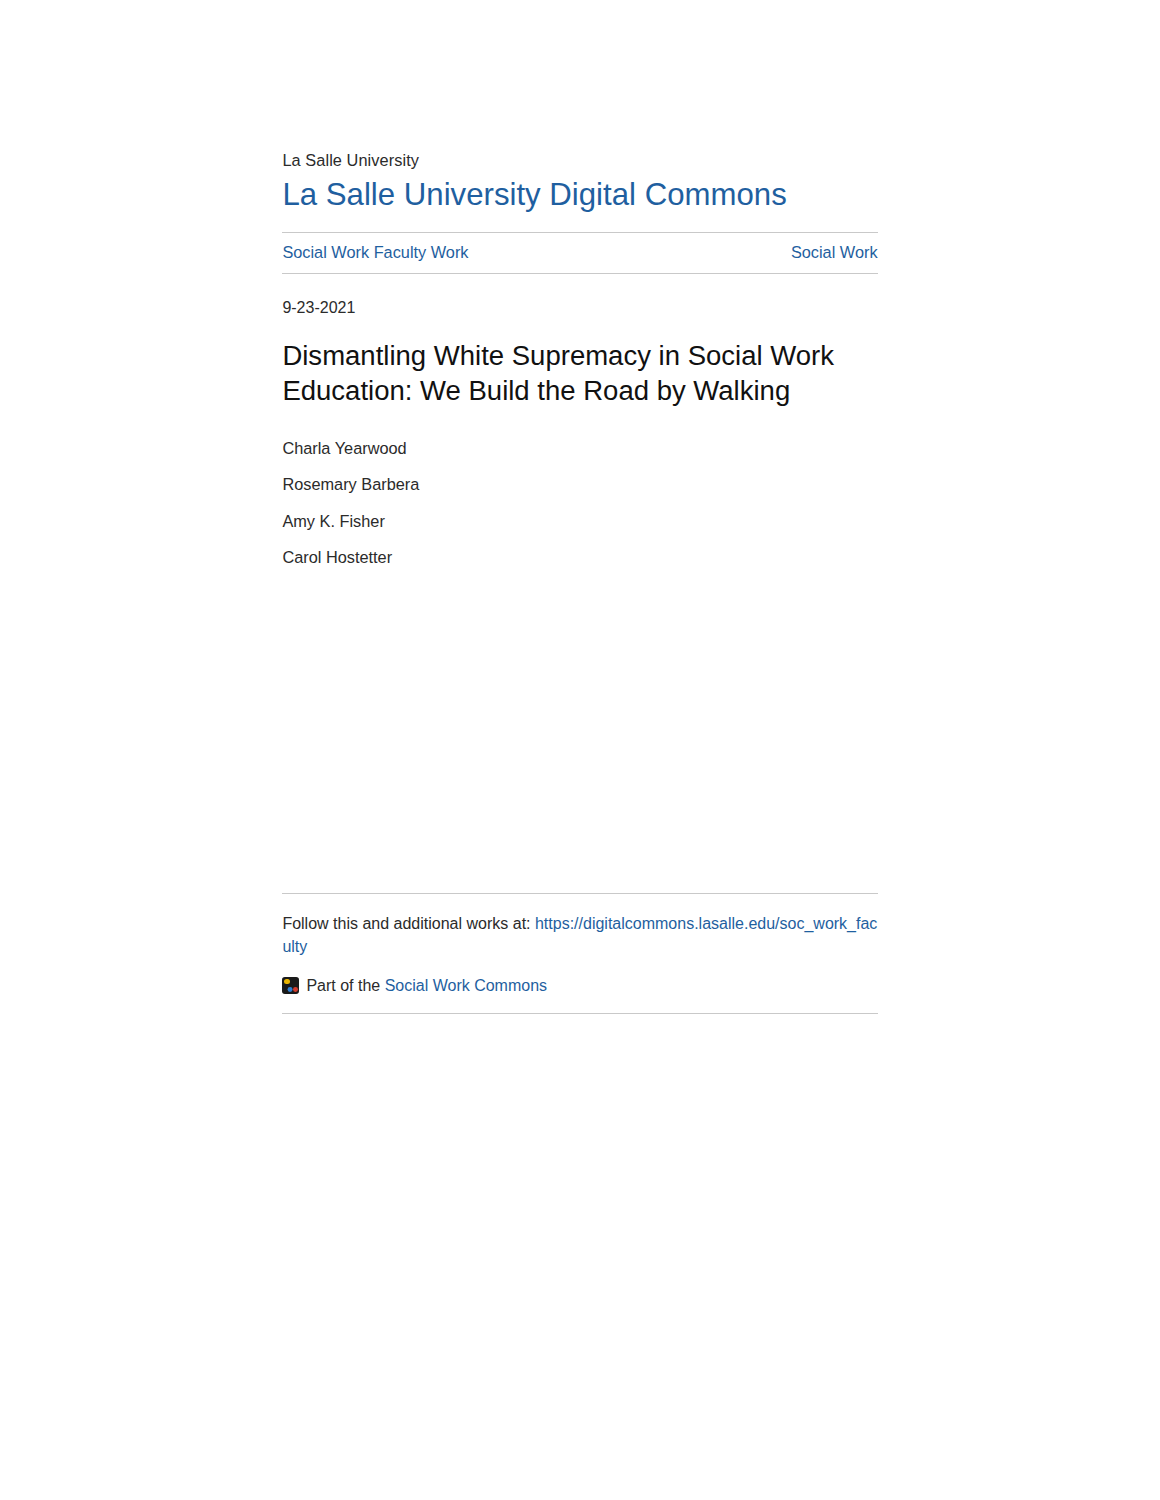La Salle University
La Salle University Digital Commons
Social Work Faculty Work Social Work
9-23-2021
Dismantling White Supremacy in Social Work Education: We Build the Road by Walking
Charla Yearwood
Rosemary Barbera
Amy K. Fisher
Carol Hostetter
Follow this and additional works at: https://digitalcommons.lasalle.edu/soc_work_faculty
Part of the Social Work Commons